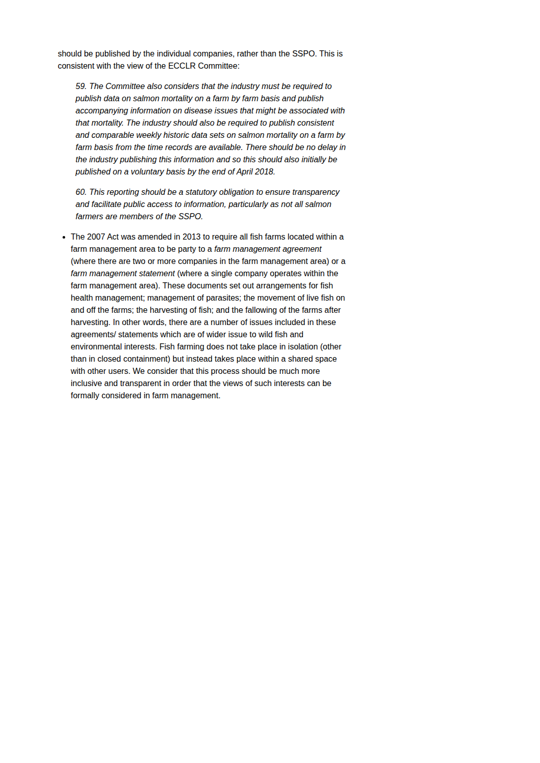should be published by the individual companies, rather than the SSPO. This is consistent with the view of the ECCLR Committee:
59. The Committee also considers that the industry must be required to publish data on salmon mortality on a farm by farm basis and publish accompanying information on disease issues that might be associated with that mortality. The industry should also be required to publish consistent and comparable weekly historic data sets on salmon mortality on a farm by farm basis from the time records are available. There should be no delay in the industry publishing this information and so this should also initially be published on a voluntary basis by the end of April 2018.
60. This reporting should be a statutory obligation to ensure transparency and facilitate public access to information, particularly as not all salmon farmers are members of the SSPO.
The 2007 Act was amended in 2013 to require all fish farms located within a farm management area to be party to a farm management agreement (where there are two or more companies in the farm management area) or a farm management statement (where a single company operates within the farm management area). These documents set out arrangements for fish health management; management of parasites; the movement of live fish on and off the farms; the harvesting of fish; and the fallowing of the farms after harvesting. In other words, there are a number of issues included in these agreements/ statements which are of wider issue to wild fish and environmental interests. Fish farming does not take place in isolation (other than in closed containment) but instead takes place within a shared space with other users. We consider that this process should be much more inclusive and transparent in order that the views of such interests can be formally considered in farm management.